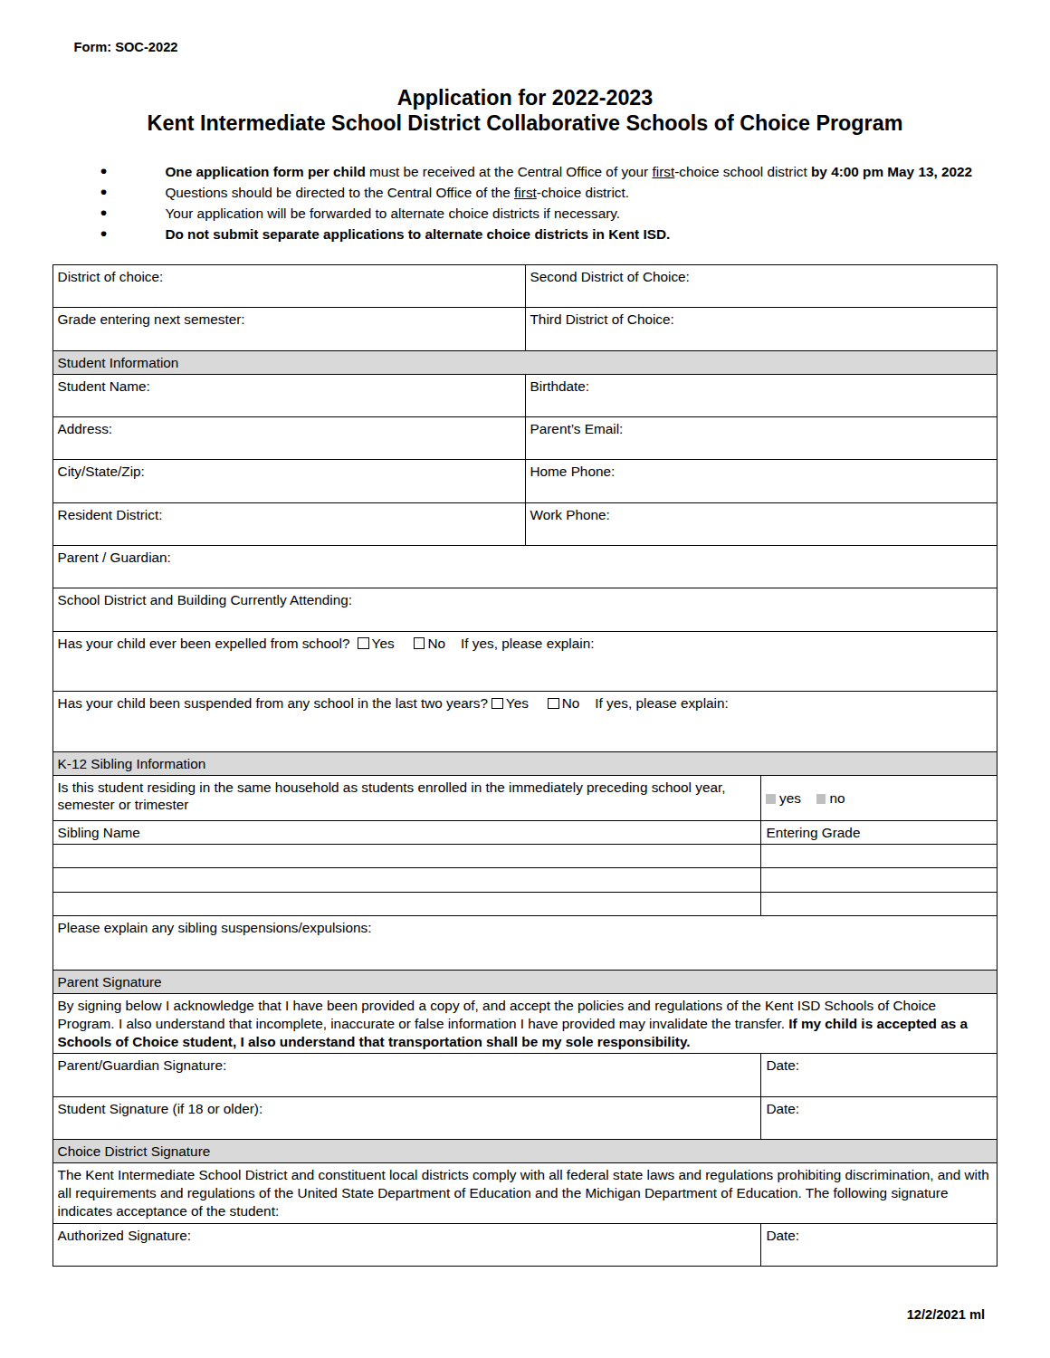Form: SOC-2022
Application for 2022-2023 Kent Intermediate School District Collaborative Schools of Choice Program
One application form per child must be received at the Central Office of your first-choice school district by 4:00 pm May 13, 2022
Questions should be directed to the Central Office of the first-choice district.
Your application will be forwarded to alternate choice districts if necessary.
Do not submit separate applications to alternate choice districts in Kent ISD.
| District of choice: | Second District of Choice: |
| Grade entering next semester: | Third District of Choice: |
| Student Information |
| Student Name: | Birthdate: |
| Address: | Parent’s Email: |
| City/State/Zip: | Home Phone: |
| Resident District: | Work Phone: |
| Parent / Guardian: |
| School District and Building Currently Attending: |
| Has your child ever been expelled from school? Yes No If yes, please explain: |
| Has your child been suspended from any school in the last two years? Yes No If yes, please explain: |
| K-12 Sibling Information |
| Is this student residing in the same household as students enrolled in the immediately preceding school year, semester or trimester | yes no |
| Sibling Name | Entering Grade |
| Please explain any sibling suspensions/expulsions: |
| Parent Signature |
| By signing below I acknowledge that I have been provided a copy of, and accept the policies and regulations of the Kent ISD Schools of Choice Program. I also understand that incomplete, inaccurate or false information I have provided may invalidate the transfer. If my child is accepted as a Schools of Choice student, I also understand that transportation shall be my sole responsibility. |
| Parent/Guardian Signature: | Date: |
| Student Signature (if 18 or older): | Date: |
| Choice District Signature |
| The Kent Intermediate School District and constituent local districts comply with all federal state laws and regulations prohibiting discrimination, and with all requirements and regulations of the United State Department of Education and the Michigan Department of Education. The following signature indicates acceptance of the student: |
| Authorized Signature: | Date: |
12/2/2021 ml